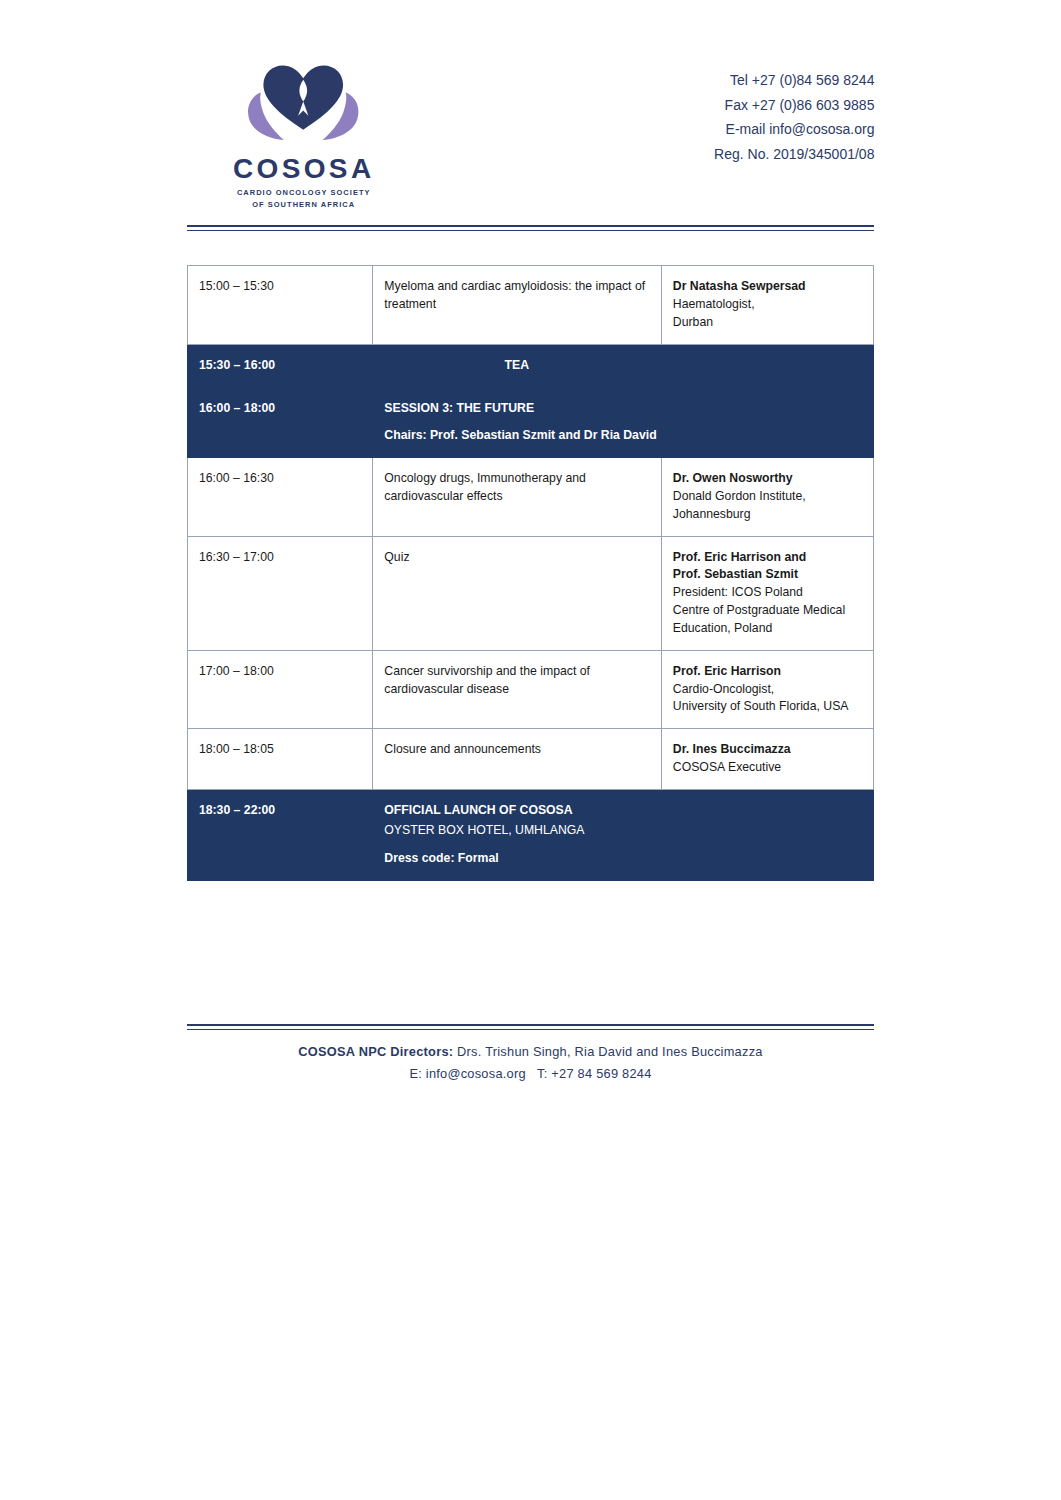COSOSA
CARDIO ONCOLOGY SOCIETY
OF SOUTHERN AFRICA
Tel +27 (0)84 569 8244
Fax +27 (0)86 603 9885
E-mail info@cososa.org
Reg. No. 2019/345001/08
| 15:00 – 15:30 | Myeloma and cardiac amyloidosis: the impact of treatment | Dr Natasha Sewpersad Haematologist, Durban |
| 15:30 – 16:00 | TEA | |
| 16:00 – 18:00 | SESSION 3: THE FUTURE Chairs: Prof. Sebastian Szmit and Dr Ria David |
| 16:00 – 16:30 | Oncology drugs, Immunotherapy and cardiovascular effects | Dr. Owen Nosworthy Donald Gordon Institute, Johannesburg |
| 16:30 – 17:00 | Quiz | Prof. Eric Harrison and Prof. Sebastian Szmit President: ICOS Poland Centre of Postgraduate Medical Education, Poland |
| 17:00 – 18:00 | Cancer survivorship and the impact of cardiovascular disease | Prof. Eric Harrison Cardio-Oncologist, University of South Florida, USA |
| 18:00 – 18:05 | Closure and announcements | Dr. Ines Buccimazza COSOSA Executive |
| 18:30 – 22:00 | OFFICIAL LAUNCH OF COSOSA OYSTER BOX HOTEL, UMHLANGA Dress code: Formal |
COSOSA NPC Directors: Drs. Trishun Singh, Ria David and Ines Buccimazza
E: info@cososa.org T: +27 84 569 8244